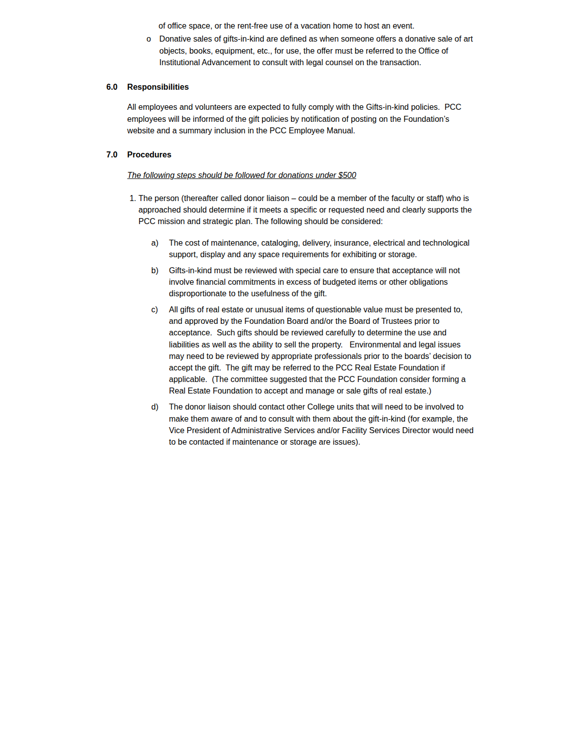of office space, or the rent-free use of a vacation home to host an event.
Donative sales of gifts-in-kind are defined as when someone offers a donative sale of art objects, books, equipment, etc., for use, the offer must be referred to the Office of Institutional Advancement to consult with legal counsel on the transaction.
6.0 Responsibilities
All employees and volunteers are expected to fully comply with the Gifts-in-kind policies. PCC employees will be informed of the gift policies by notification of posting on the Foundation’s website and a summary inclusion in the PCC Employee Manual.
7.0 Procedures
The following steps should be followed for donations under $500
The person (thereafter called donor liaison – could be a member of the faculty or staff) who is approached should determine if it meets a specific or requested need and clearly supports the PCC mission and strategic plan. The following should be considered:
The cost of maintenance, cataloging, delivery, insurance, electrical and technological support, display and any space requirements for exhibiting or storage.
Gifts-in-kind must be reviewed with special care to ensure that acceptance will not involve financial commitments in excess of budgeted items or other obligations disproportionate to the usefulness of the gift.
All gifts of real estate or unusual items of questionable value must be presented to, and approved by the Foundation Board and/or the Board of Trustees prior to acceptance. Such gifts should be reviewed carefully to determine the use and liabilities as well as the ability to sell the property. Environmental and legal issues may need to be reviewed by appropriate professionals prior to the boards’ decision to accept the gift. The gift may be referred to the PCC Real Estate Foundation if applicable. (The committee suggested that the PCC Foundation consider forming a Real Estate Foundation to accept and manage or sale gifts of real estate.)
The donor liaison should contact other College units that will need to be involved to make them aware of and to consult with them about the gift-in-kind (for example, the Vice President of Administrative Services and/or Facility Services Director would need to be contacted if maintenance or storage are issues).